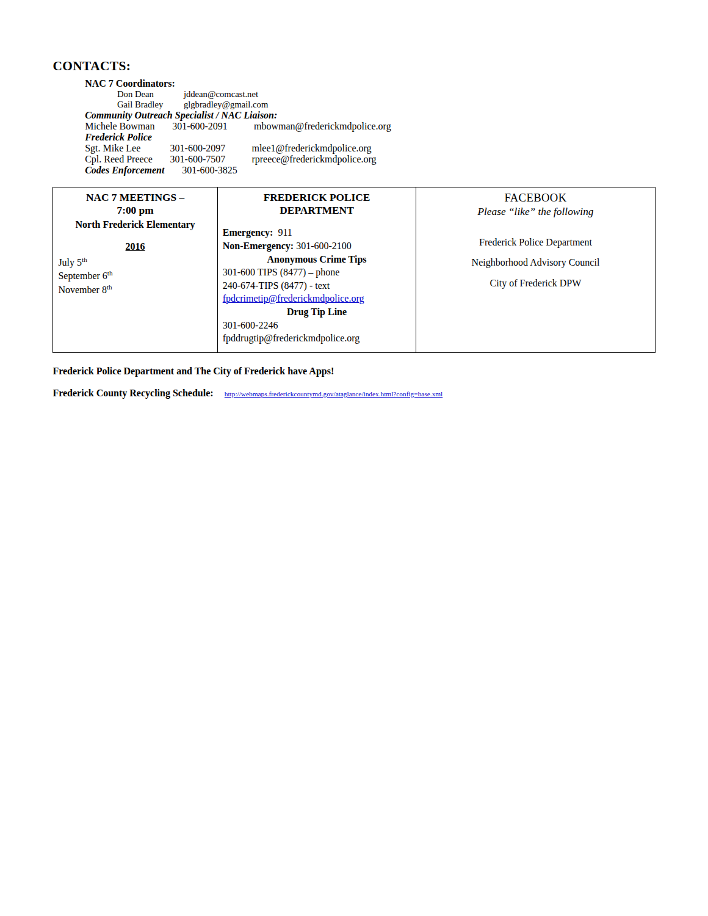CONTACTS:
NAC 7 Coordinators:
| Don Dean | jddean@comcast.net |
| Gail Bradley | glgbradley@gmail.com |
Community Outreach Specialist / NAC Liaison:
| Michele Bowman | 301-600-2091 | mbowman@frederickmdpolice.org |
Frederick Police
| Sgt. Mike Lee | 301-600-2097 | mlee1@frederickmdpolice.org |
| Cpl. Reed Preece | 301-600-7507 | rpreece@frederickmdpolice.org |
| Codes Enforcement | 301-600-3825 |
| NAC 7 MEETINGS – 7:00 pm North Frederick Elementary 2016 July 5 th September 6 th November 8 th | FREDERICK POLICE DEPARTMENT Emergency: 911 Non-Emergency: 301-600-2100 Anonymous Crime Tips 301-600 TIPS (8477) – phone 240-674-TIPS (8477) - text fpdcrimetip@frederickmdpolice.org Drug Tip Line 301-600-2246 fpddrugtip@frederickmdpolice.org | FACEBOOK Please “like” the following Frederick Police Department Neighborhood Advisory Council City of Frederick DPW |
Frederick Police Department and The City of Frederick have Apps!
Frederick County Recycling Schedule: http://webmaps.frederickcountymd.gov/ataglance/index.html?config=base.xml